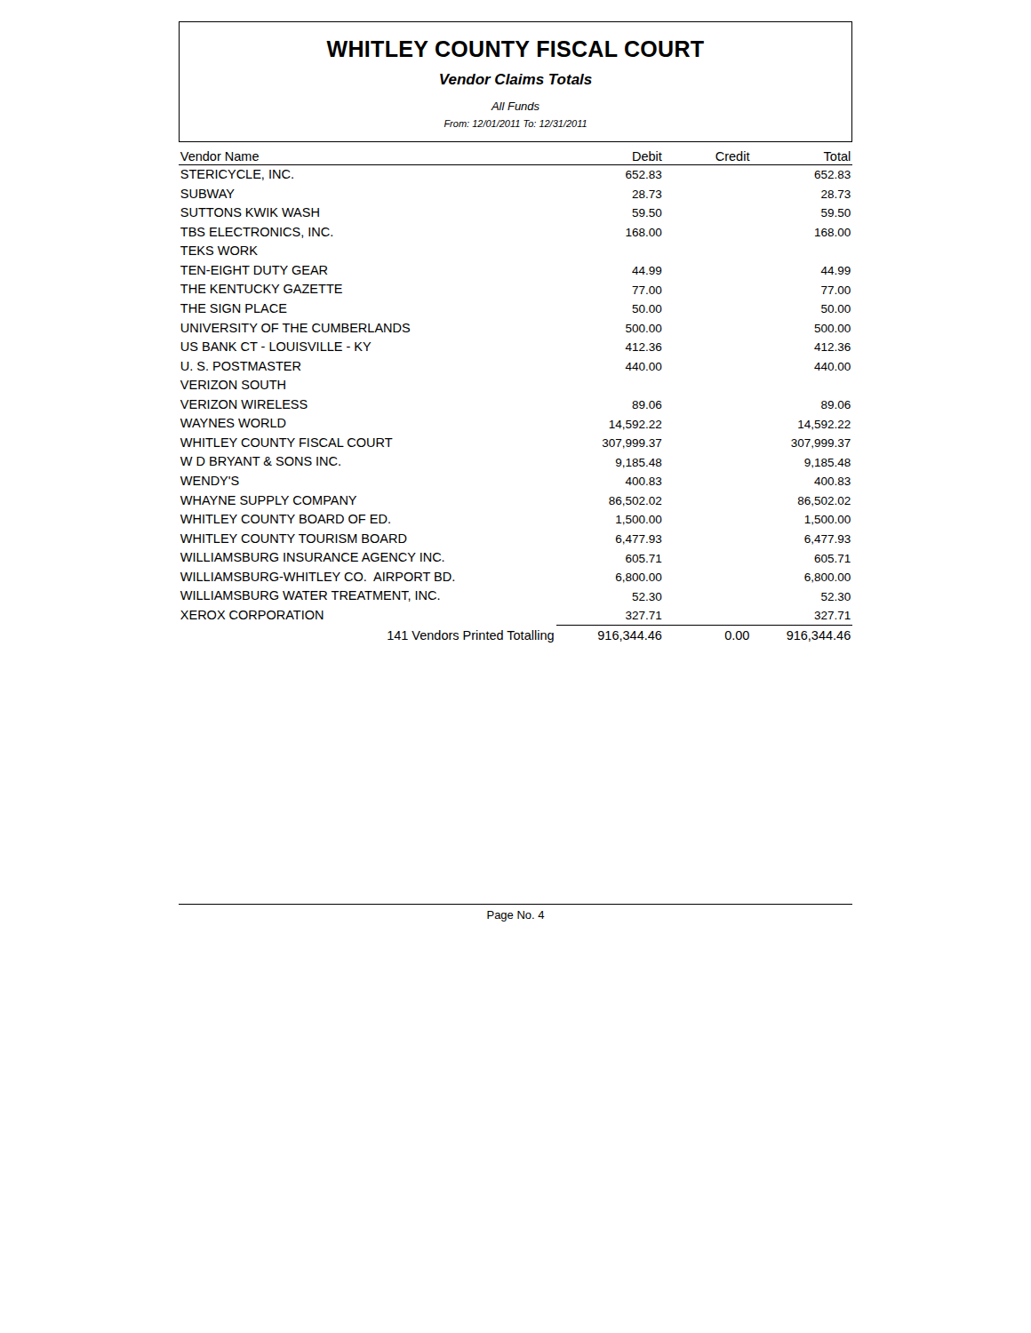WHITLEY COUNTY FISCAL COURT
Vendor Claims Totals
All Funds
From: 12/01/2011 To: 12/31/2011
| Vendor Name | Debit | Credit | Total |
| --- | --- | --- | --- |
| STERICYCLE, INC. | 652.83 | | 652.83 |
| SUBWAY | 28.73 | | 28.73 |
| SUTTONS KWIK WASH | 59.50 | | 59.50 |
| TBS ELECTRONICS, INC. | 168.00 | | 168.00 |
| TEKS WORK | | | |
| TEN-EIGHT DUTY GEAR | 44.99 | | 44.99 |
| THE KENTUCKY GAZETTE | 77.00 | | 77.00 |
| THE SIGN PLACE | 50.00 | | 50.00 |
| UNIVERSITY OF THE CUMBERLANDS | 500.00 | | 500.00 |
| US BANK CT - LOUISVILLE - KY | 412.36 | | 412.36 |
| U. S. POSTMASTER | 440.00 | | 440.00 |
| VERIZON SOUTH | | | |
| VERIZON WIRELESS | 89.06 | | 89.06 |
| WAYNES WORLD | 14,592.22 | | 14,592.22 |
| WHITLEY COUNTY FISCAL COURT | 307,999.37 | | 307,999.37 |
| W D BRYANT & SONS INC. | 9,185.48 | | 9,185.48 |
| WENDY'S | 400.83 | | 400.83 |
| WHAYNE SUPPLY COMPANY | 86,502.02 | | 86,502.02 |
| WHITLEY COUNTY BOARD OF ED. | 1,500.00 | | 1,500.00 |
| WHITLEY COUNTY TOURISM BOARD | 6,477.93 | | 6,477.93 |
| WILLIAMSBURG INSURANCE AGENCY INC. | 605.71 | | 605.71 |
| WILLIAMSBURG-WHITLEY CO. AIRPORT BD. | 6,800.00 | | 6,800.00 |
| WILLIAMSBURG WATER TREATMENT, INC. | 52.30 | | 52.30 |
| XEROX CORPORATION | 327.71 | | 327.71 |
| 141 Vendors Printed Totalling | 916,344.46 | 0.00 | 916,344.46 |
Page No. 4